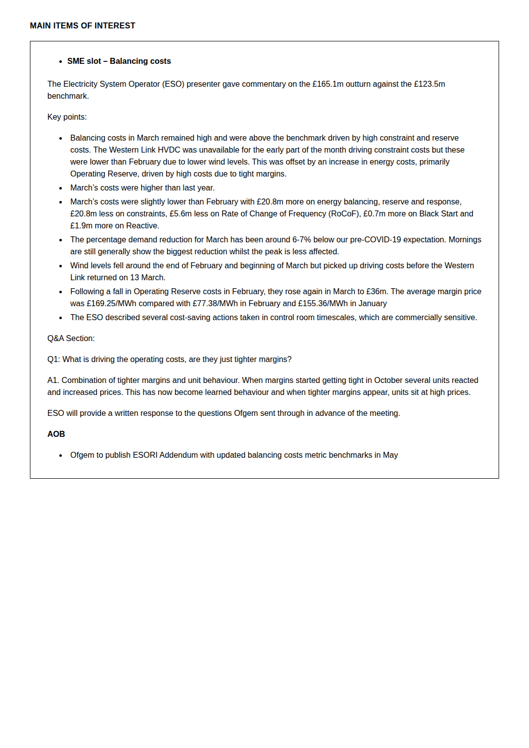MAIN ITEMS OF INTEREST
SME slot – Balancing costs
The Electricity System Operator (ESO) presenter gave commentary on the £165.1m outturn against the £123.5m benchmark.
Key points:
Balancing costs in March remained high and were above the benchmark driven by high constraint and reserve costs. The Western Link HVDC was unavailable for the early part of the month driving constraint costs but these were lower than February due to lower wind levels. This was offset by an increase in energy costs, primarily Operating Reserve, driven by high costs due to tight margins.
March’s costs were higher than last year.
March’s costs were slightly lower than February with £20.8m more on energy balancing, reserve and response, £20.8m less on constraints, £5.6m less on Rate of Change of Frequency (RoCoF), £0.7m more on Black Start and £1.9m more on Reactive.
The percentage demand reduction for March has been around 6-7% below our pre-COVID-19 expectation. Mornings are still generally show the biggest reduction whilst the peak is less affected.
Wind levels fell around the end of February and beginning of March but picked up driving costs before the Western Link returned on 13 March.
Following a fall in Operating Reserve costs in February, they rose again in March to £36m. The average margin price was £169.25/MWh compared with £77.38/MWh in February and £155.36/MWh in January
The ESO described several cost-saving actions taken in control room timescales, which are commercially sensitive.
Q&A Section:
Q1: What is driving the operating costs, are they just tighter margins?
A1. Combination of tighter margins and unit behaviour. When margins started getting tight in October several units reacted and increased prices. This has now become learned behaviour and when tighter margins appear, units sit at high prices.
ESO will provide a written response to the questions Ofgem sent through in advance of the meeting.
AOB
Ofgem to publish ESORI Addendum with updated balancing costs metric benchmarks in May